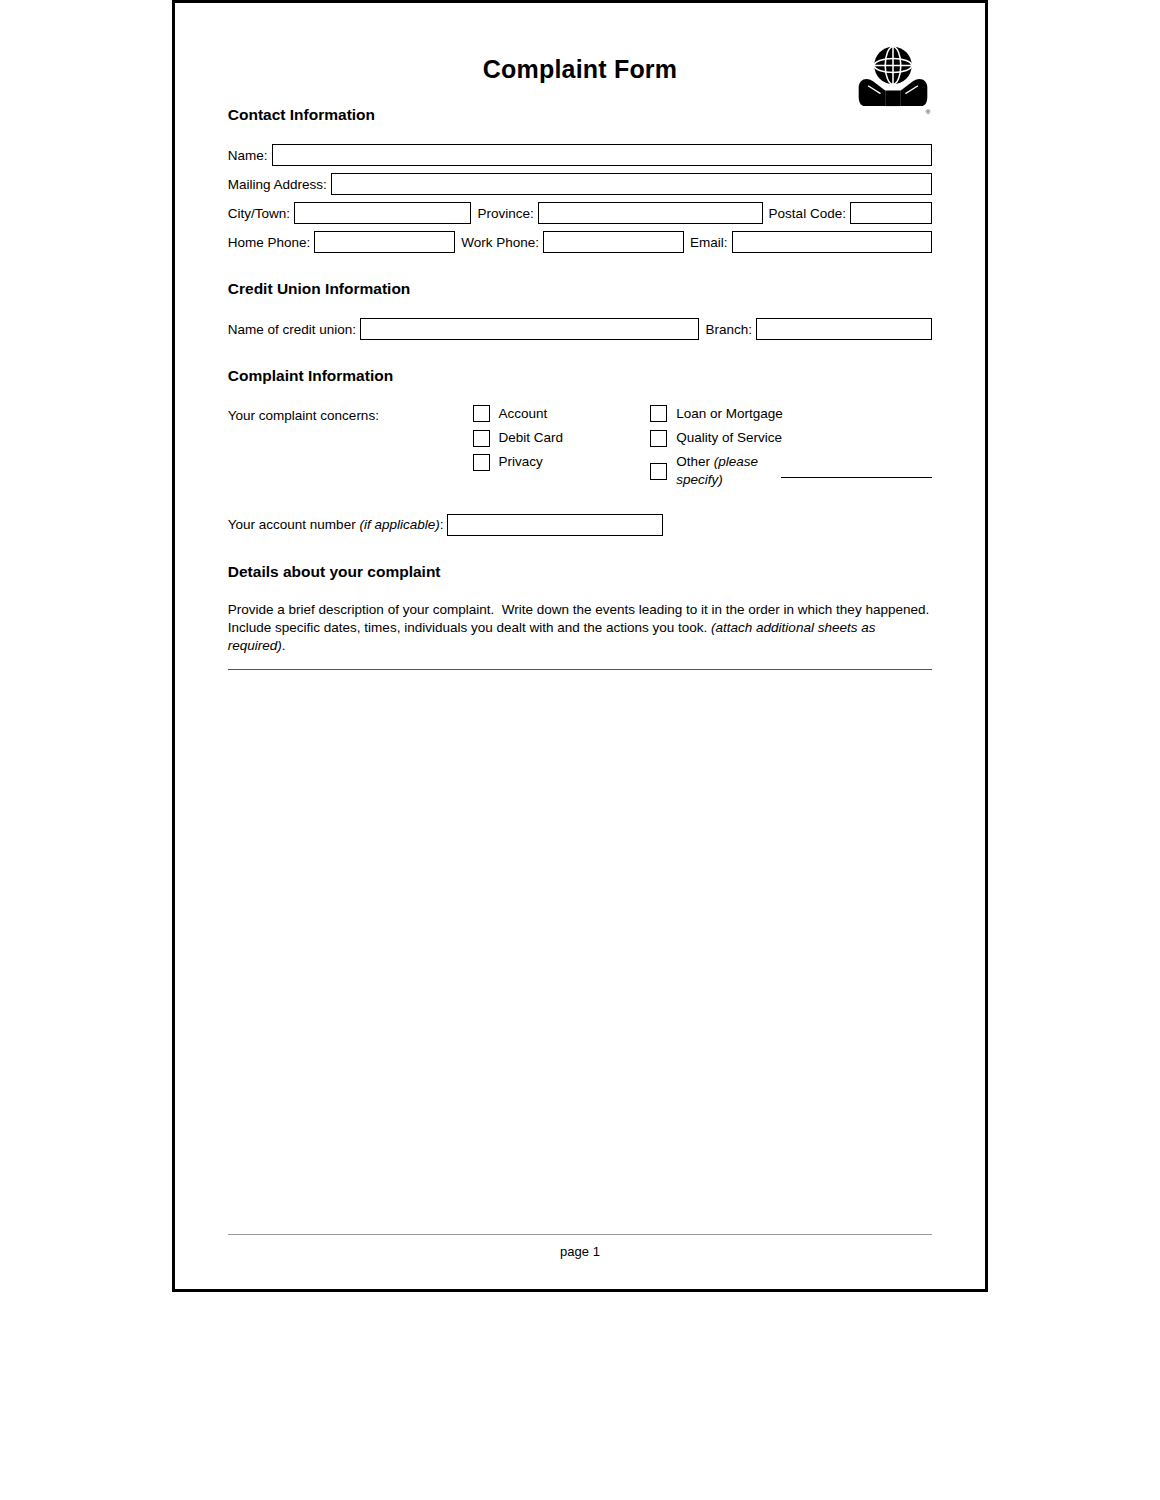®
Complaint Form
Contact Information
Name:
Mailing Address:
City/Town: Province: Postal Code:
Home Phone: Work Phone: Email:
Credit Union Information
Name of credit union: Branch:
Complaint Information
Your complaint concerns:
Account
Debit Card
Privacy
Loan or Mortgage
Quality of Service
Other (please specify)
Your account number (if applicable):
Details about your complaint
Provide a brief description of your complaint. Write down the events leading to it in the order in which they happened. Include specific dates, times, individuals you dealt with and the actions you took. (attach additional sheets as required).
page 1